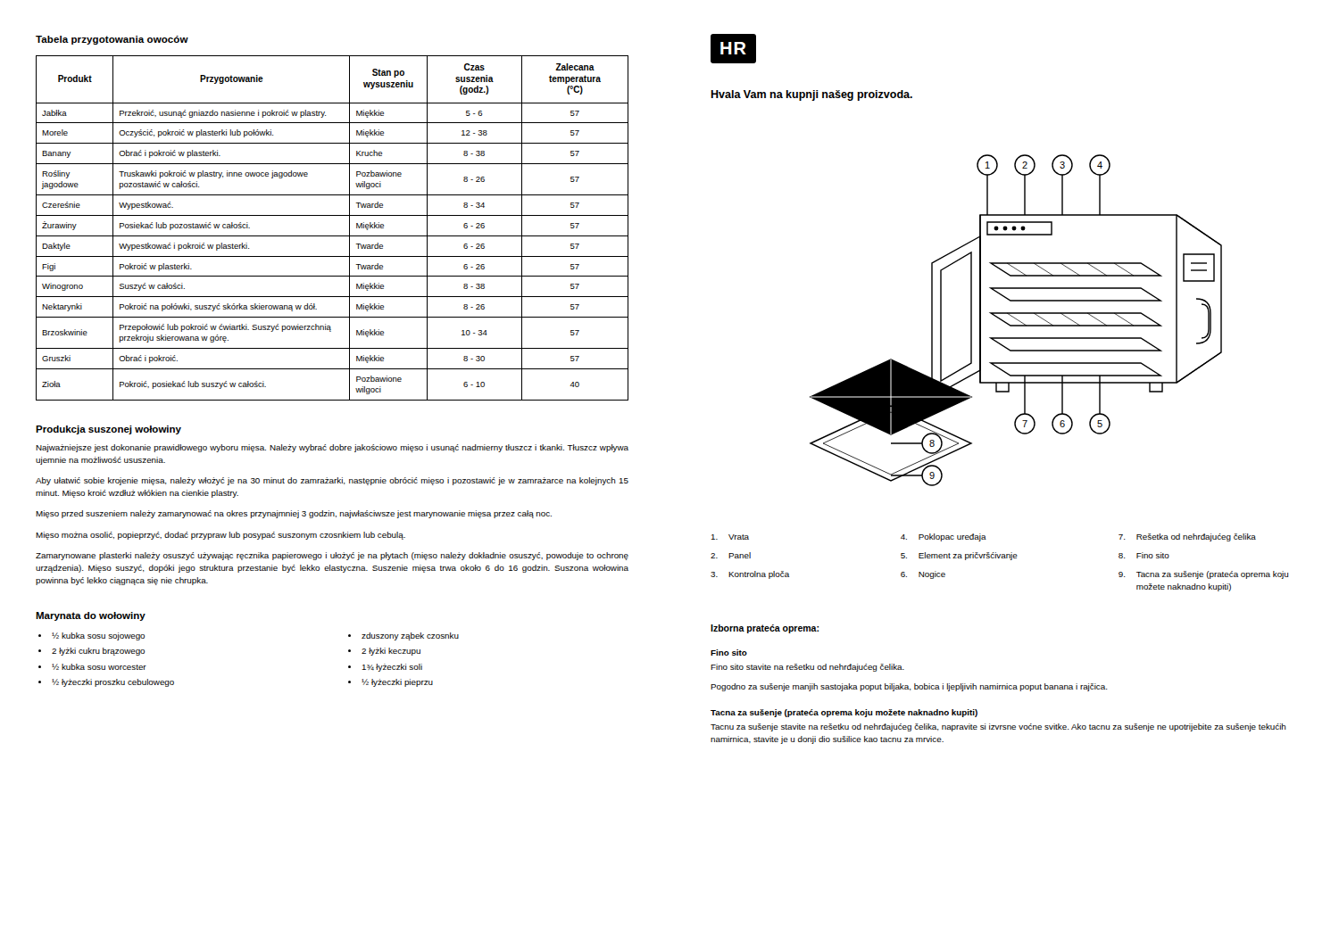Tabela przygotowania owoców
| Produkt | Przygotowanie | Stan po wysuszeniu | Czas suszenia (godz.) | Zalecana temperatura (°C) |
| --- | --- | --- | --- | --- |
| Jabłka | Przekroić, usunąć gniazdo nasienne i pokroić w plastry. | Miękkie | 5 - 6 | 57 |
| Morele | Oczyścić, pokroić w plasterki lub połówki. | Miękkie | 12 - 38 | 57 |
| Banany | Obrać i pokroić w plasterki. | Kruche | 8 - 38 | 57 |
| Rośliny jagodowe | Truskawki pokroić w plastry, inne owoce jagodowe pozostawić w całości. | Pozbawione wilgoci | 8 - 26 | 57 |
| Czereśnie | Wypestkować. | Twarde | 8 - 34 | 57 |
| Żurawiny | Posiekać lub pozostawić w całości. | Miękkie | 6 - 26 | 57 |
| Daktyle | Wypestkować i pokroić w plasterki. | Twarde | 6 - 26 | 57 |
| Figi | Pokroić w plasterki. | Twarde | 6 - 26 | 57 |
| Winogrono | Suszyć w całości. | Miękkie | 8 - 38 | 57 |
| Nektarynki | Pokroić na połówki, suszyć skórka skierowaną w dół. | Miękkie | 8 - 26 | 57 |
| Brzoskwinie | Przepołowić lub pokroić w ćwiartki. Suszyć powierzchnią przekroju skierowana w górę. | Miękkie | 10 - 34 | 57 |
| Gruszki | Obrać i pokroić. | Miękkie | 8 - 30 | 57 |
| Zioła | Pokroić, posiekać lub suszyć w całości. | Pozbawione wilgoci | 6 - 10 | 40 |
Produkcja suszonej wołowiny
Najważniejsze jest dokonanie prawidłowego wyboru mięsa. Należy wybrać dobre jakościowo mięso i usunąć nadmierny tłuszcz i tkanki. Tłuszcz wpływa ujemnie na możliwość ususzenia.
Aby ułatwić sobie krojenie mięsa, należy włożyć je na 30 minut do zamrażarki, następnie obrócić mięso i pozostawić je w zamrażarce na kolejnych 15 minut. Mięso kroić wzdłuż włókien na cienkie plastry.
Mięso przed suszeniem należy zamarynować na okres przynajmniej 3 godzin, najwłaściwsze jest marynowanie mięsa przez całą noc.
Mięso można osolić, popieprzyć, dodać przypraw lub posypać suszonym czosnkiem lub cebulą.
Zamarynowane plasterki należy osuszyć używając ręcznika papierowego i ułożyć je na płytach (mięso należy dokładnie osuszyć, powoduje to ochronę urządzenia). Mięso suszyć, dopóki jego struktura przestanie być lekko elastyczna. Suszenie mięsa trwa około 6 do 16 godzin. Suszona wołowina powinna być lekko ciągnąca się nie chrupka.
Marynata do wołowiny
½ kubka sosu sojowego
2 łyżki cukru brązowego
½ kubka sosu worcester
½ łyżeczki proszku cebulowego
zduszony ząbek czosnku
2 łyżki keczupu
1¾ łyżeczki soli
½ łyżeczki pieprzu
HR
Hvala Vam na kupnji našeg proizvoda.
1 2 3 4 7 6 5 8 9
1. Vrata
2. Panel
3. Kontrolna ploča
4. Poklopac uređaja
5. Element za pričvršćivanje
6. Nogice
7. Rešetka od nehrđajućeg čelika
8. Fino sito
9. Tacna za sušenje (prateća oprema koju možete naknadno kupiti)
Izborna prateća oprema:
Fino sito
Fino sito stavite na rešetku od nehrđajućeg čelika.
Pogodno za sušenje manjih sastojaka poput biljaka, bobica i ljepljivih namirnica poput banana i rajčica.
Tacna za sušenje (prateća oprema koju možete naknadno kupiti)
Tacnu za sušenje stavite na rešetku od nehrđajućeg čelika, napravite si izvrsne voćne svitke. Ako tacnu za sušenje ne upotrijebite za sušenje tekućih namirnica, stavite je u donji dio sušilice kao tacnu za mrvice.